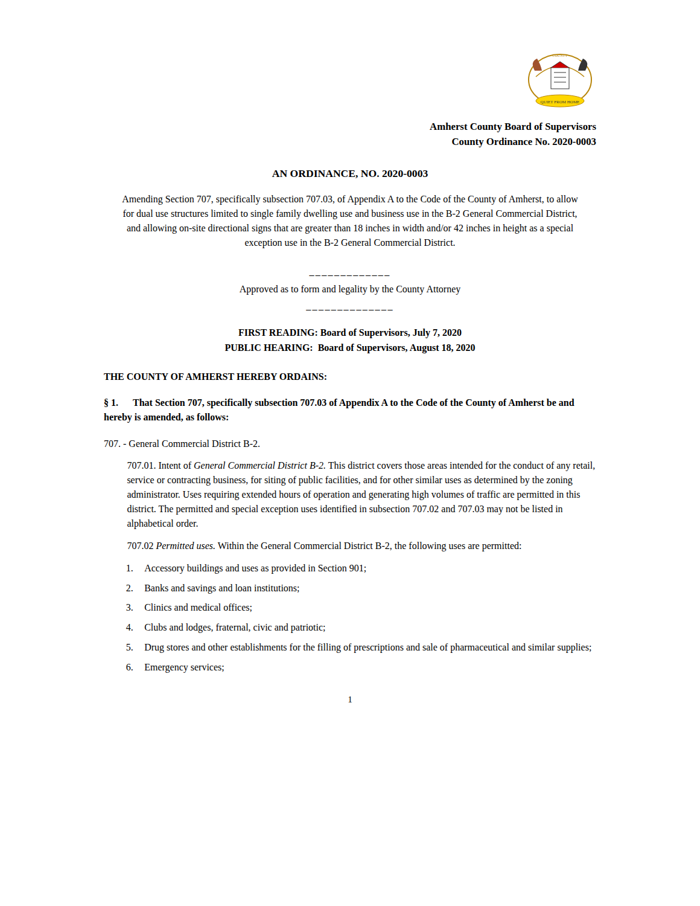Amherst County Board of Supervisors
County Ordinance No. 2020-0003
AN ORDINANCE, NO. 2020-0003
Amending Section 707, specifically subsection 707.03, of Appendix A to the Code of the County of Amherst, to allow for dual use structures limited to single family dwelling use and business use in the B-2 General Commercial District, and allowing on-site directional signs that are greater than 18 inches in width and/or 42 inches in height as a special exception use in the B-2 General Commercial District.
_____________
Approved as to form and legality by the County Attorney
______________
FIRST READING: Board of Supervisors, July 7, 2020
PUBLIC HEARING: Board of Supervisors, August 18, 2020
THE COUNTY OF AMHERST HEREBY ORDAINS:
§ 1. That Section 707, specifically subsection 707.03 of Appendix A to the Code of the County of Amherst be and hereby is amended, as follows:
707. - General Commercial District B-2.
707.01. Intent of General Commercial District B-2. This district covers those areas intended for the conduct of any retail, service or contracting business, for siting of public facilities, and for other similar uses as determined by the zoning administrator. Uses requiring extended hours of operation and generating high volumes of traffic are permitted in this district. The permitted and special exception uses identified in subsection 707.02 and 707.03 may not be listed in alphabetical order.
707.02 Permitted uses. Within the General Commercial District B-2, the following uses are permitted:
Accessory buildings and uses as provided in Section 901;
Banks and savings and loan institutions;
Clinics and medical offices;
Clubs and lodges, fraternal, civic and patriotic;
Drug stores and other establishments for the filling of prescriptions and sale of pharmaceutical and similar supplies;
Emergency services;
1